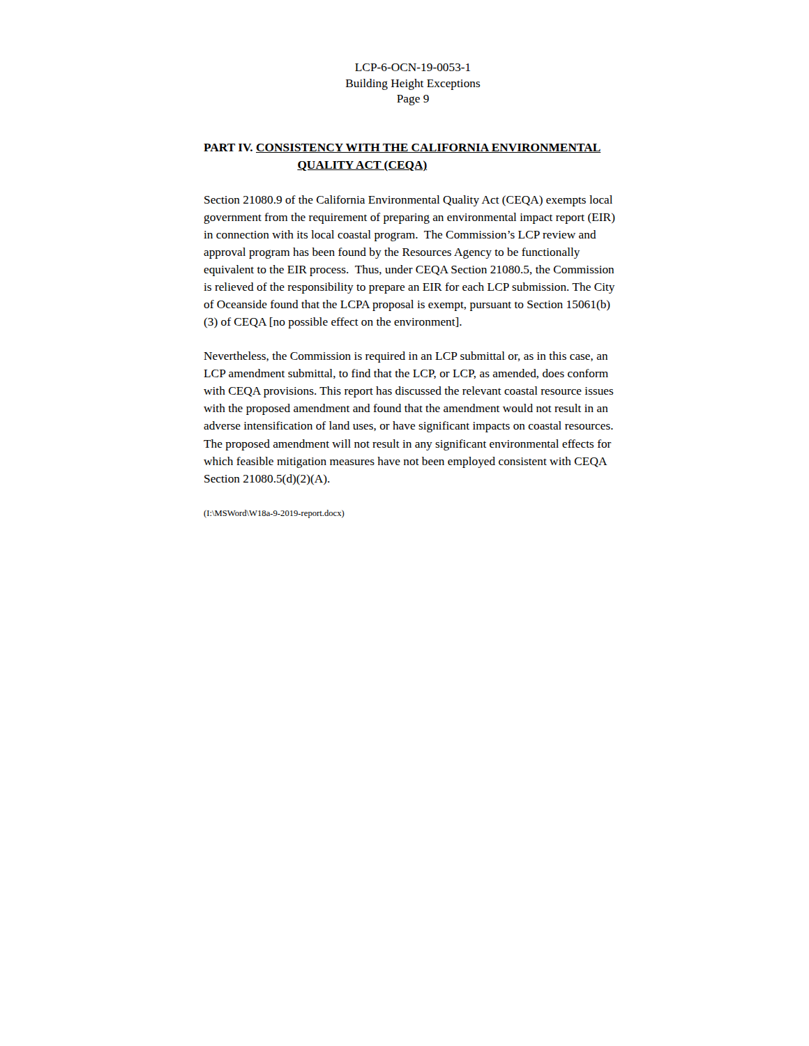LCP-6-OCN-19-0053-1
Building Height Exceptions
Page 9
PART IV. CONSISTENCY WITH THE CALIFORNIA ENVIRONMENTAL QUALITY ACT (CEQA)
Section 21080.9 of the California Environmental Quality Act (CEQA) exempts local government from the requirement of preparing an environmental impact report (EIR) in connection with its local coastal program. The Commission’s LCP review and approval program has been found by the Resources Agency to be functionally equivalent to the EIR process. Thus, under CEQA Section 21080.5, the Commission is relieved of the responsibility to prepare an EIR for each LCP submission. The City of Oceanside found that the LCPA proposal is exempt, pursuant to Section 15061(b)(3) of CEQA [no possible effect on the environment].
Nevertheless, the Commission is required in an LCP submittal or, as in this case, an LCP amendment submittal, to find that the LCP, or LCP, as amended, does conform with CEQA provisions. This report has discussed the relevant coastal resource issues with the proposed amendment and found that the amendment would not result in an adverse intensification of land uses, or have significant impacts on coastal resources. The proposed amendment will not result in any significant environmental effects for which feasible mitigation measures have not been employed consistent with CEQA Section 21080.5(d)(2)(A).
(I:\MSWord\W18a-9-2019-report.docx)